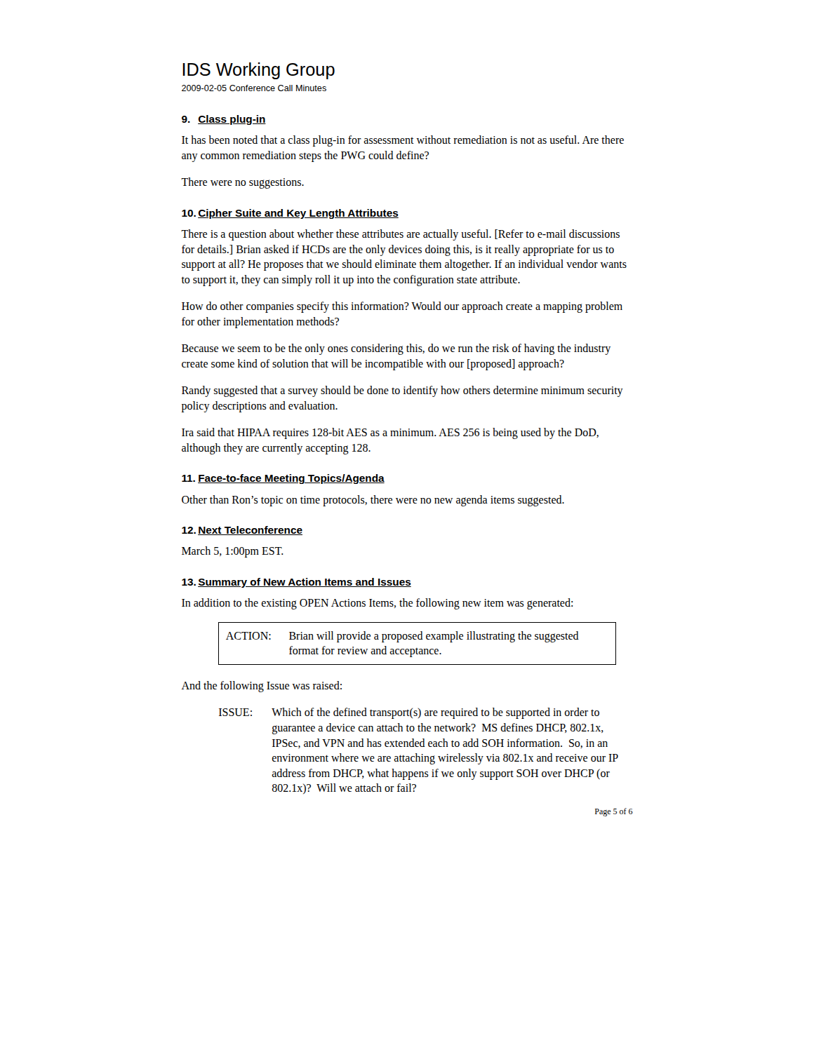IDS Working Group
2009-02-05 Conference Call Minutes
9. Class plug-in
It has been noted that a class plug-in for assessment without remediation is not as useful. Are there any common remediation steps the PWG could define?
There were no suggestions.
10. Cipher Suite and Key Length Attributes
There is a question about whether these attributes are actually useful. [Refer to e-mail discussions for details.] Brian asked if HCDs are the only devices doing this, is it really appropriate for us to support at all? He proposes that we should eliminate them altogether. If an individual vendor wants to support it, they can simply roll it up into the configuration state attribute.
How do other companies specify this information? Would our approach create a mapping problem for other implementation methods?
Because we seem to be the only ones considering this, do we run the risk of having the industry create some kind of solution that will be incompatible with our [proposed] approach?
Randy suggested that a survey should be done to identify how others determine minimum security policy descriptions and evaluation.
Ira said that HIPAA requires 128-bit AES as a minimum. AES 256 is being used by the DoD, although they are currently accepting 128.
11. Face-to-face Meeting Topics/Agenda
Other than Ron’s topic on time protocols, there were no new agenda items suggested.
12. Next Teleconference
March 5, 1:00pm EST.
13. Summary of New Action Items and Issues
In addition to the existing OPEN Actions Items, the following new item was generated:
ACTION: Brian will provide a proposed example illustrating the suggested format for review and acceptance.
And the following Issue was raised:
ISSUE:
Which of the defined transport(s) are required to be supported in order to guarantee a device can attach to the network? MS defines DHCP, 802.1x, IPSec, and VPN and has extended each to add SOH information. So, in an environment where we are attaching wirelessly via 802.1x and receive our IP address from DHCP, what happens if we only support SOH over DHCP (or 802.1x)? Will we attach or fail?
Page 5 of 6